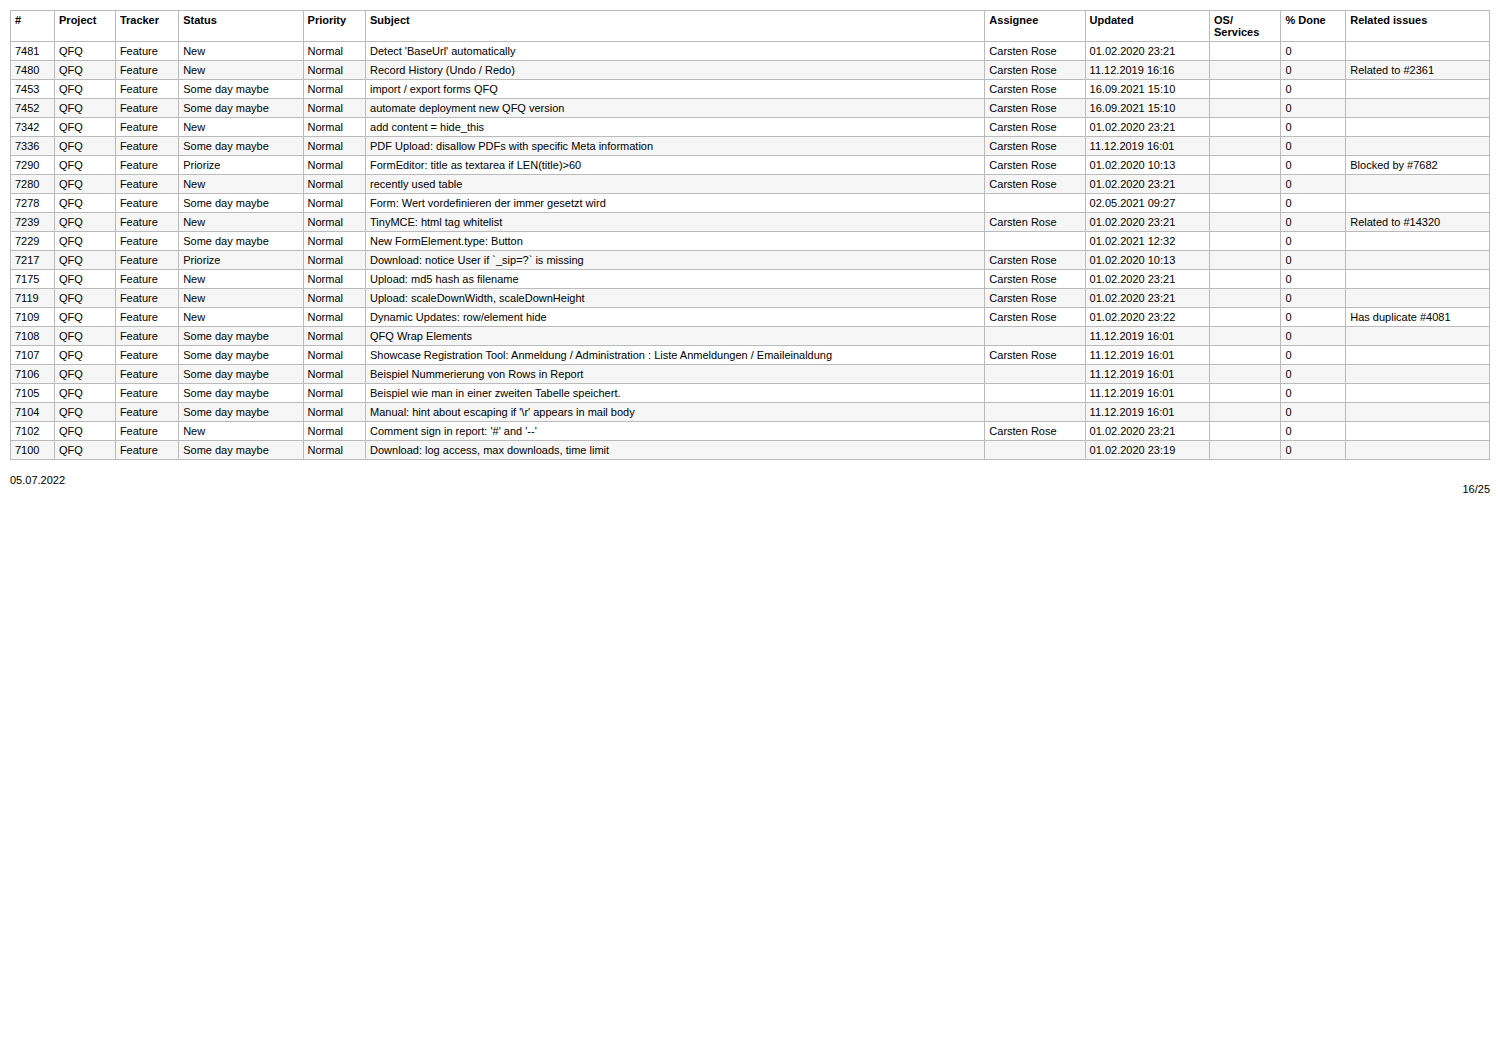| # | Project | Tracker | Status | Priority | Subject | Assignee | Updated | OS/ Services | % Done | Related issues |
| --- | --- | --- | --- | --- | --- | --- | --- | --- | --- | --- |
| 7481 | QFQ | Feature | New | Normal | Detect 'BaseUrl' automatically | Carsten Rose | 01.02.2020 23:21 | | 0 | |
| 7480 | QFQ | Feature | New | Normal | Record History (Undo / Redo) | Carsten Rose | 11.12.2019 16:16 | | 0 | Related to #2361 |
| 7453 | QFQ | Feature | Some day maybe | Normal | import / export forms QFQ | Carsten Rose | 16.09.2021 15:10 | | 0 | |
| 7452 | QFQ | Feature | Some day maybe | Normal | automate deployment new QFQ version | Carsten Rose | 16.09.2021 15:10 | | 0 | |
| 7342 | QFQ | Feature | New | Normal | add content = hide_this | Carsten Rose | 01.02.2020 23:21 | | 0 | |
| 7336 | QFQ | Feature | Some day maybe | Normal | PDF Upload: disallow PDFs with specific Meta information | Carsten Rose | 11.12.2019 16:01 | | 0 | |
| 7290 | QFQ | Feature | Priorize | Normal | FormEditor: title as textarea if LEN(title)>60 | Carsten Rose | 01.02.2020 10:13 | | 0 | Blocked by #7682 |
| 7280 | QFQ | Feature | New | Normal | recently used table | Carsten Rose | 01.02.2020 23:21 | | 0 | |
| 7278 | QFQ | Feature | Some day maybe | Normal | Form: Wert vordefinieren der immer gesetzt wird | | 02.05.2021 09:27 | | 0 | |
| 7239 | QFQ | Feature | New | Normal | TinyMCE: html tag whitelist | Carsten Rose | 01.02.2020 23:21 | | 0 | Related to #14320 |
| 7229 | QFQ | Feature | Some day maybe | Normal | New FormElement.type: Button | | 01.02.2021 12:32 | | 0 | |
| 7217 | QFQ | Feature | Priorize | Normal | Download: notice User if `_sip=?` is missing | Carsten Rose | 01.02.2020 10:13 | | 0 | |
| 7175 | QFQ | Feature | New | Normal | Upload: md5 hash as filename | Carsten Rose | 01.02.2020 23:21 | | 0 | |
| 7119 | QFQ | Feature | New | Normal | Upload: scaleDownWidth, scaleDownHeight | Carsten Rose | 01.02.2020 23:21 | | 0 | |
| 7109 | QFQ | Feature | New | Normal | Dynamic Updates: row/element hide | Carsten Rose | 01.02.2020 23:22 | | 0 | Has duplicate #4081 |
| 7108 | QFQ | Feature | Some day maybe | Normal | QFQ Wrap Elements | | 11.12.2019 16:01 | | 0 | |
| 7107 | QFQ | Feature | Some day maybe | Normal | Showcase Registration Tool: Anmeldung / Administration : Liste Anmeldungen / Emaileinaldung | Carsten Rose | 11.12.2019 16:01 | | 0 | |
| 7106 | QFQ | Feature | Some day maybe | Normal | Beispiel Nummerierung von Rows in Report | | 11.12.2019 16:01 | | 0 | |
| 7105 | QFQ | Feature | Some day maybe | Normal | Beispiel wie man in einer zweiten Tabelle speichert. | | 11.12.2019 16:01 | | 0 | |
| 7104 | QFQ | Feature | Some day maybe | Normal | Manual: hint about escaping if '\r' appears in mail body | | 11.12.2019 16:01 | | 0 | |
| 7102 | QFQ | Feature | New | Normal | Comment sign in report: '#' and '--' | Carsten Rose | 01.02.2020 23:21 | | 0 | |
| 7100 | QFQ | Feature | Some day maybe | Normal | Download: log access, max downloads, time limit | | 01.02.2020 23:19 | | 0 | |
05.07.2022
16/25